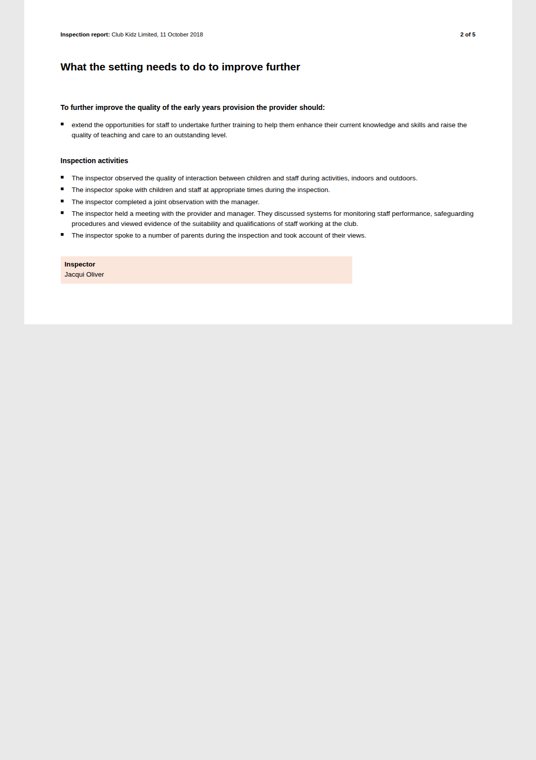Inspection report: Club Kidz Limited, 11 October 2018
2 of 5
What the setting needs to do to improve further
To further improve the quality of the early years provision the provider should:
extend the opportunities for staff to undertake further training to help them enhance their current knowledge and skills and raise the quality of teaching and care to an outstanding level.
Inspection activities
The inspector observed the quality of interaction between children and staff during activities, indoors and outdoors.
The inspector spoke with children and staff at appropriate times during the inspection.
The inspector completed a joint observation with the manager.
The inspector held a meeting with the provider and manager. They discussed systems for monitoring staff performance, safeguarding procedures and viewed evidence of the suitability and qualifications of staff working at the club.
The inspector spoke to a number of parents during the inspection and took account of their views.
Inspector
Jacqui Oliver